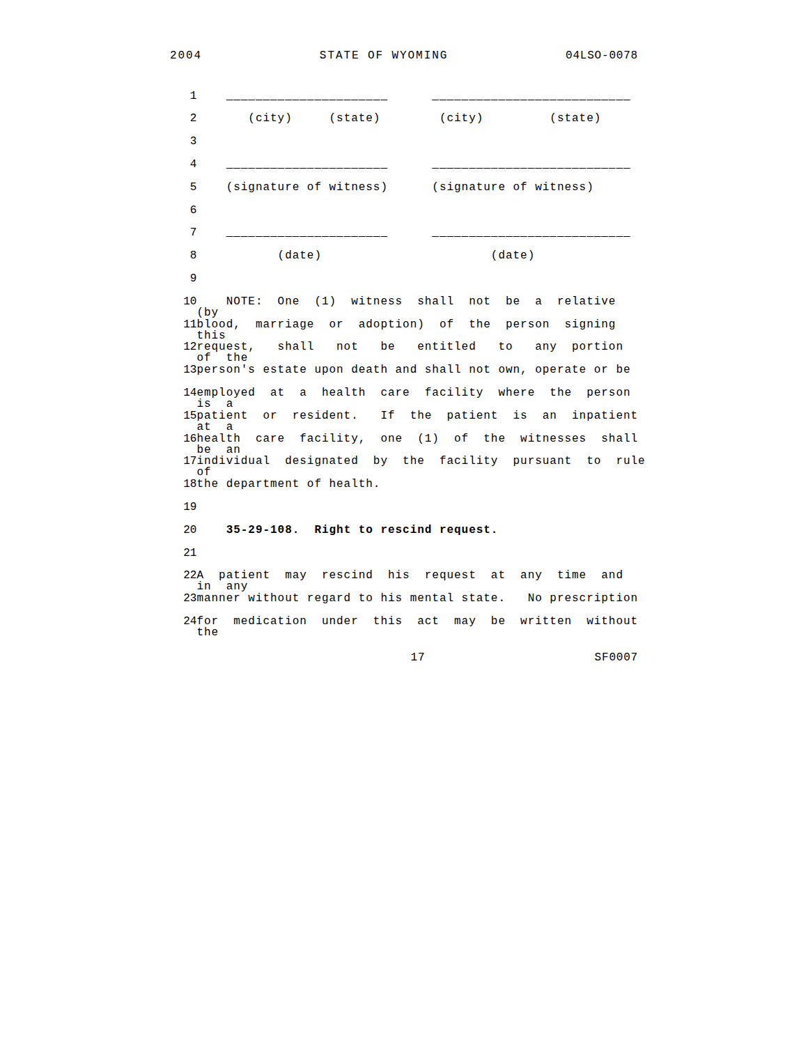2004 STATE OF WYOMING 04LSO-0078
| 1 | ______________________ ___________________________ |
| 2 | (city) (state) (city) (state) |
| 3 | |
| 4 | ______________________ ___________________________ |
| 5 | (signature of witness) (signature of witness) |
| 6 | |
| 7 | ______________________ ___________________________ |
| 8 | (date) (date) |
| 9 | |
| 10 | NOTE: One (1) witness shall not be a relative (by |
| 11 | blood, marriage or adoption) of the person signing this |
| 12 | request, shall not be entitled to any portion of the |
| 13 | person's estate upon death and shall not own, operate or be |
| 14 | employed at a health care facility where the person is a |
| 15 | patient or resident. If the patient is an inpatient at a |
| 16 | health care facility, one (1) of the witnesses shall be an |
| 17 | individual designated by the facility pursuant to rule of |
| 18 | the department of health. |
| 19 | |
| 20 | 35-29-108. Right to rescind request. |
| 21 | |
| 22 | A patient may rescind his request at any time and in any |
| 23 | manner without regard to his mental state. No prescription |
| 24 | for medication under this act may be written without the |
17 SF0007